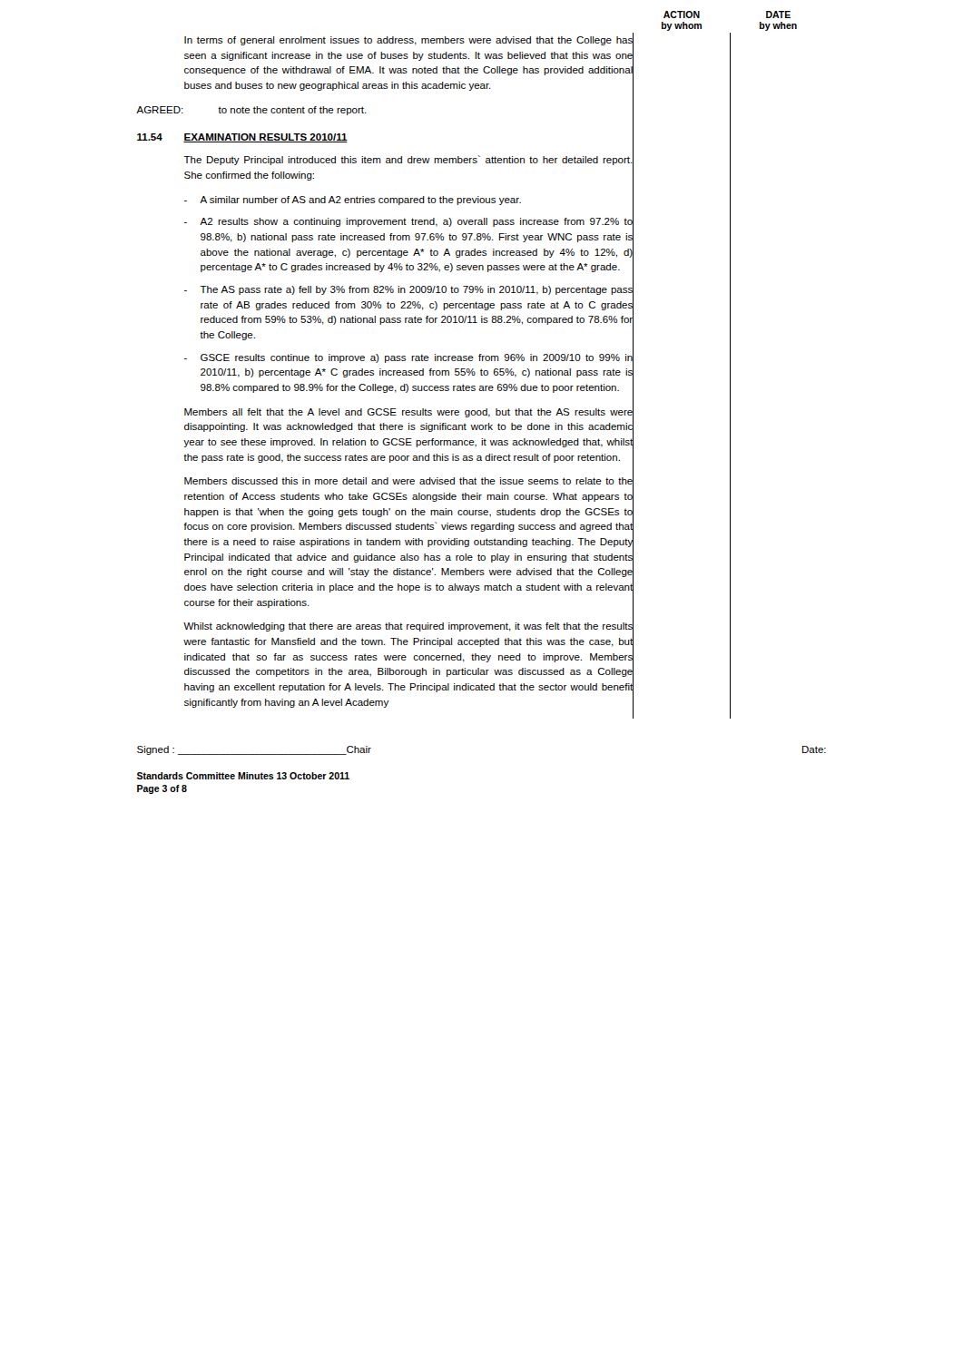| | ACTION by whom | DATE by when |
| In terms of general enrolment issues to address, members were advised that the College has seen a significant increase in the use of buses by students. It was believed that this was one consequence of the withdrawal of EMA. It was noted that the College has provided additional buses and buses to new geographical areas in this academic year. AGREED: to note the content of the report. 11.54 EXAMINATION RESULTS 2010/11 The Deputy Principal introduced this item and drew members` attention to her detailed report. She confirmed the following: A similar number of AS and A2 entries compared to the previous year. A2 results show a continuing improvement trend, a) overall pass increase from 97.2% to 98.8%, b) national pass rate increased from 97.6% to 97.8%. First year WNC pass rate is above the national average, c) percentage A* to A grades increased by 4% to 12%, d) percentage A* to C grades increased by 4% to 32%, e) seven passes were at the A* grade. The AS pass rate a) fell by 3% from 82% in 2009/10 to 79% in 2010/11, b) percentage pass rate of AB grades reduced from 30% to 22%, c) percentage pass rate at A to C grades reduced from 59% to 53%, d) national pass rate for 2010/11 is 88.2%, compared to 78.6% for the College. GSCE results continue to improve a) pass rate increase from 96% in 2009/10 to 99% in 2010/11, b) percentage A* C grades increased from 55% to 65%, c) national pass rate is 98.8% compared to 98.9% for the College, d) success rates are 69% due to poor retention. Members all felt that the A level and GCSE results were good, but that the AS results were disappointing. It was acknowledged that there is significant work to be done in this academic year to see these improved. In relation to GCSE performance, it was acknowledged that, whilst the pass rate is good, the success rates are poor and this is as a direct result of poor retention. Members discussed this in more detail and were advised that the issue seems to relate to the retention of Access students who take GCSEs alongside their main course. What appears to happen is that 'when the going gets tough' on the main course, students drop the GCSEs to focus on core provision. Members discussed students` views regarding success and agreed that there is a need to raise aspirations in tandem with providing outstanding teaching. The Deputy Principal indicated that advice and guidance also has a role to play in ensuring that students enrol on the right course and will 'stay the distance'. Members were advised that the College does have selection criteria in place and the hope is to always match a student with a relevant course for their aspirations. Whilst acknowledging that there are areas that required improvement, it was felt that the results were fantastic for Mansfield and the town. The Principal accepted that this was the case, but indicated that so far as success rates were concerned, they need to improve. Members discussed the competitors in the area, Bilborough in particular was discussed as a College having an excellent reputation for A levels. The Principal indicated that the sector would benefit significantly from having an A level Academy | | |
Signed : _____________________________Chair
Date:
Standards Committee Minutes 13 October 2011
Page 3 of 8